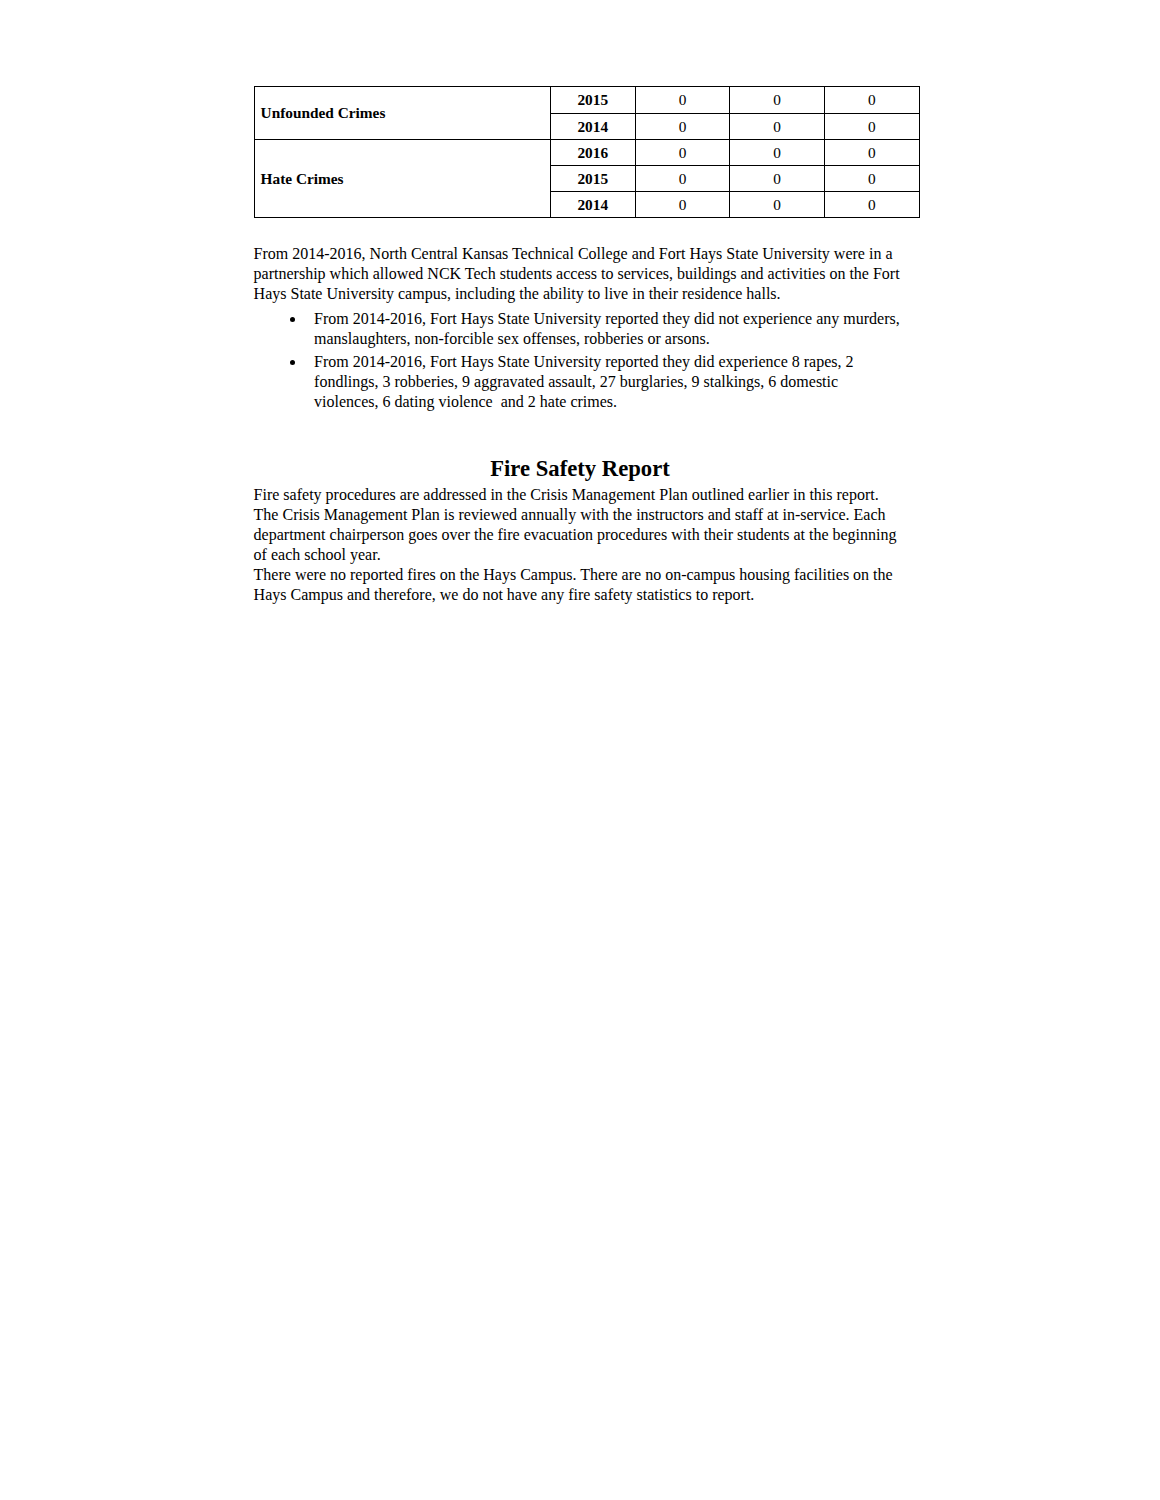| Unfounded Crimes | 2015 | 0 | 0 | 0 |
| 2014 | 0 | 0 | 0 |
| Hate Crimes | 2016 | 0 | 0 | 0 |
| 2015 | 0 | 0 | 0 |
| 2014 | 0 | 0 | 0 |
From 2014-2016, North Central Kansas Technical College and Fort Hays State University were in a partnership which allowed NCK Tech students access to services, buildings and activities on the Fort Hays State University campus, including the ability to live in their residence halls.
From 2014-2016, Fort Hays State University reported they did not experience any murders, manslaughters, non-forcible sex offenses, robberies or arsons.
From 2014-2016, Fort Hays State University reported they did experience 8 rapes, 2 fondlings, 3 robberies, 9 aggravated assault, 27 burglaries, 9 stalkings, 6 domestic violences, 6 dating violence and 2 hate crimes.
Fire Safety Report
Fire safety procedures are addressed in the Crisis Management Plan outlined earlier in this report. The Crisis Management Plan is reviewed annually with the instructors and staff at in-service. Each department chairperson goes over the fire evacuation procedures with their students at the beginning of each school year.
There were no reported fires on the Hays Campus. There are no on-campus housing facilities on the Hays Campus and therefore, we do not have any fire safety statistics to report.